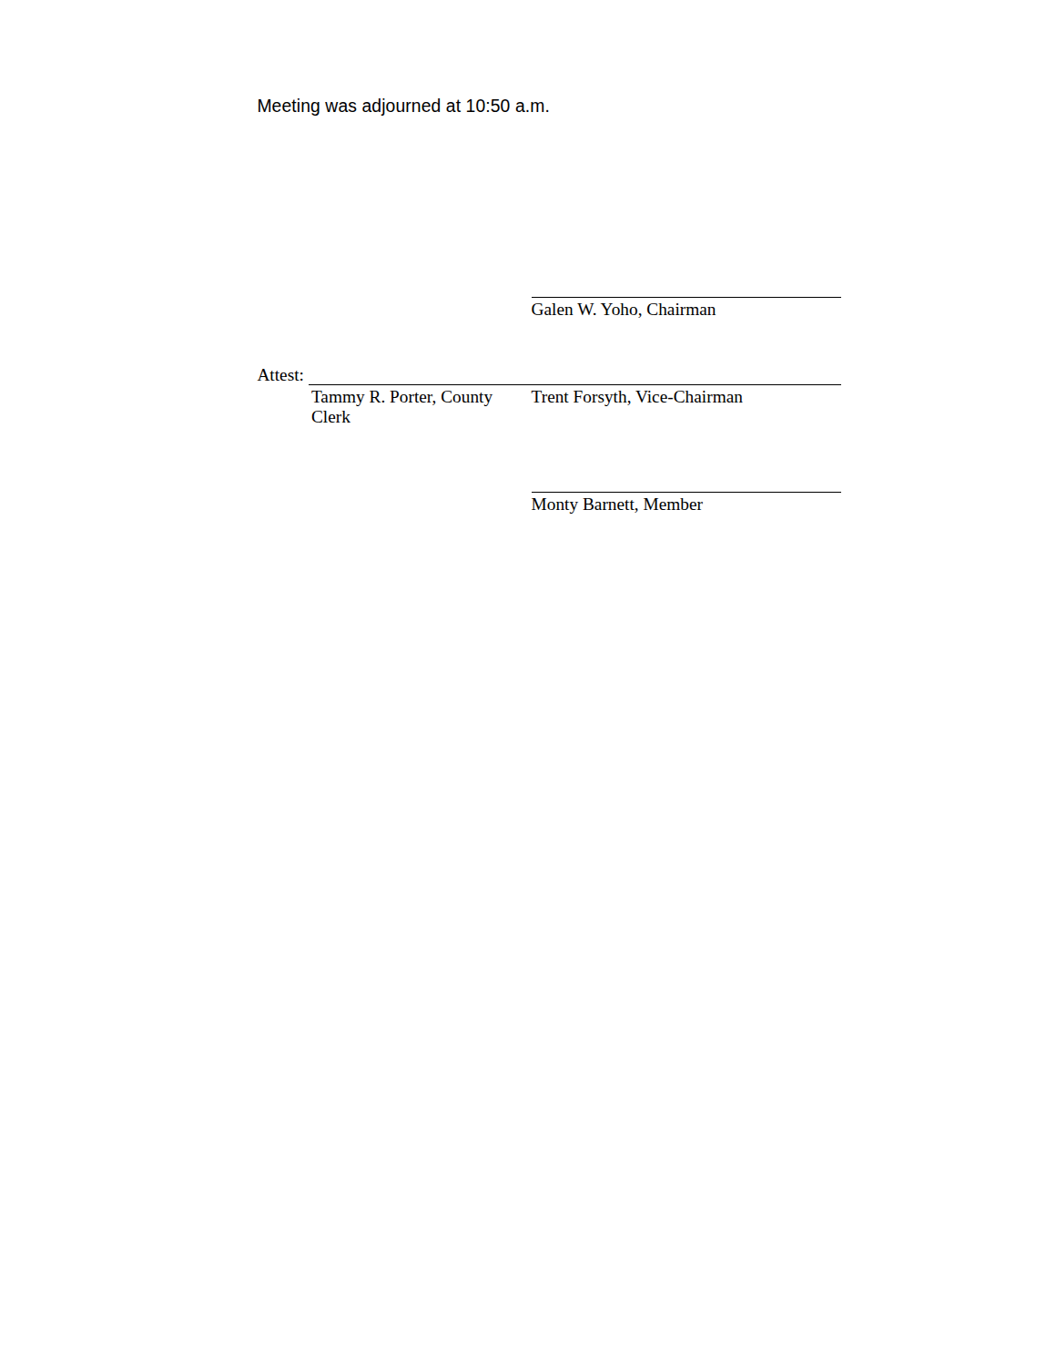Meeting was adjourned at 10:50 a.m.
| | Galen W. Yoho, Chairman |
| Attest: Tammy R. Porter, County Clerk | Trent Forsyth, Vice-Chairman |
| | Monty Barnett, Member |